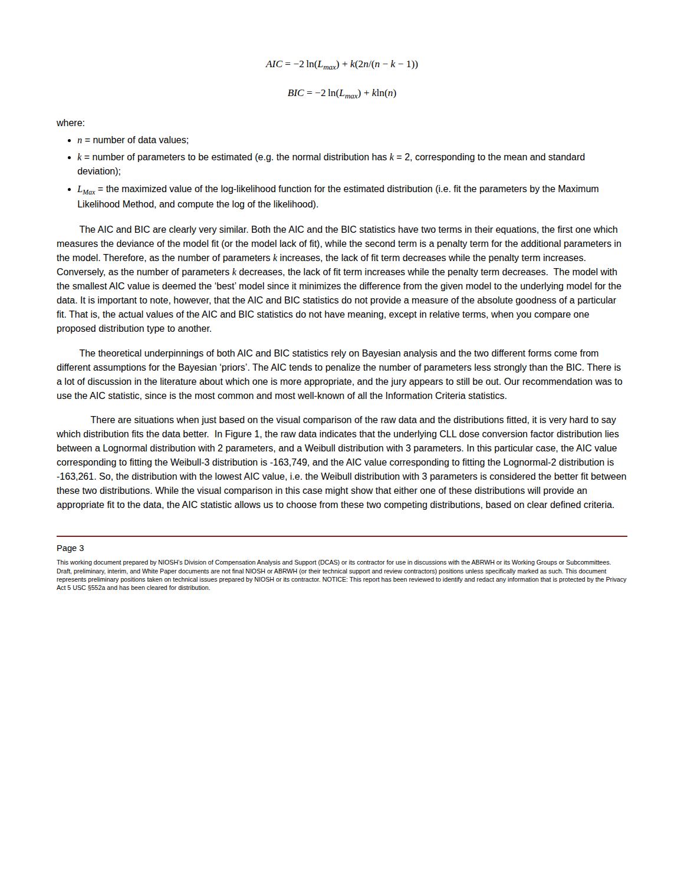AIC = −2 ln(Lmax) + k(2n/(n − k − 1))
BIC = −2 ln(Lmax) + kln(n)
where:
n = number of data values;
k = number of parameters to be estimated (e.g. the normal distribution has k = 2, corresponding to the mean and standard deviation);
LMax = the maximized value of the log-likelihood function for the estimated distribution (i.e. fit the parameters by the Maximum Likelihood Method, and compute the log of the likelihood).
The AIC and BIC are clearly very similar. Both the AIC and the BIC statistics have two terms in their equations, the first one which measures the deviance of the model fit (or the model lack of fit), while the second term is a penalty term for the additional parameters in the model. Therefore, as the number of parameters k increases, the lack of fit term decreases while the penalty term increases. Conversely, as the number of parameters k decreases, the lack of fit term increases while the penalty term decreases. The model with the smallest AIC value is deemed the ‘best’ model since it minimizes the difference from the given model to the underlying model for the data. It is important to note, however, that the AIC and BIC statistics do not provide a measure of the absolute goodness of a particular fit. That is, the actual values of the AIC and BIC statistics do not have meaning, except in relative terms, when you compare one proposed distribution type to another.
The theoretical underpinnings of both AIC and BIC statistics rely on Bayesian analysis and the two different forms come from different assumptions for the Bayesian ‘priors’. The AIC tends to penalize the number of parameters less strongly than the BIC. There is a lot of discussion in the literature about which one is more appropriate, and the jury appears to still be out. Our recommendation was to use the AIC statistic, since is the most common and most well-known of all the Information Criteria statistics.
There are situations when just based on the visual comparison of the raw data and the distributions fitted, it is very hard to say which distribution fits the data better. In Figure 1, the raw data indicates that the underlying CLL dose conversion factor distribution lies between a Lognormal distribution with 2 parameters, and a Weibull distribution with 3 parameters. In this particular case, the AIC value corresponding to fitting the Weibull-3 distribution is -163,749, and the AIC value corresponding to fitting the Lognormal-2 distribution is -163,261. So, the distribution with the lowest AIC value, i.e. the Weibull distribution with 3 parameters is considered the better fit between these two distributions. While the visual comparison in this case might show that either one of these distributions will provide an appropriate fit to the data, the AIC statistic allows us to choose from these two competing distributions, based on clear defined criteria.
Page 3
This working document prepared by NIOSH’s Division of Compensation Analysis and Support (DCAS) or its contractor for use in discussions with the ABRWH or its Working Groups or Subcommittees. Draft, preliminary, interim, and White Paper documents are not final NIOSH or ABRWH (or their technical support and review contractors) positions unless specifically marked as such. This document represents preliminary positions taken on technical issues prepared by NIOSH or its contractor. NOTICE: This report has been reviewed to identify and redact any information that is protected by the Privacy Act 5 USC §552a and has been cleared for distribution.